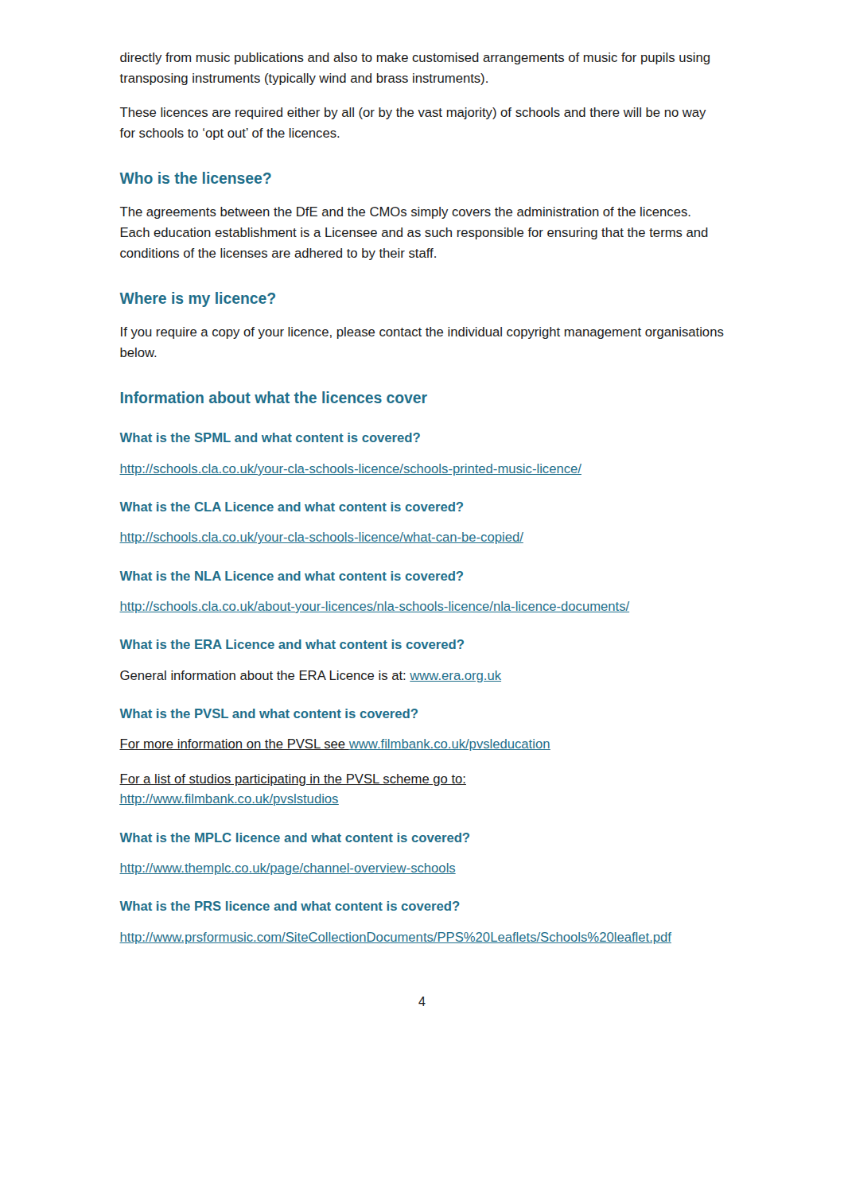directly from music publications and also to make customised arrangements of music for pupils using transposing instruments (typically wind and brass instruments).
These licences are required either by all (or by the vast majority) of schools and there will be no way for schools to ‘opt out’ of the licences.
Who is the licensee?
The agreements between the DfE and the CMOs simply covers the administration of the licences. Each education establishment is a Licensee and as such responsible for ensuring that the terms and conditions of the licenses are adhered to by their staff.
Where is my licence?
If you require a copy of your licence, please contact the individual copyright management organisations below.
Information about what the licences cover
What is the SPML and what content is covered?
http://schools.cla.co.uk/your-cla-schools-licence/schools-printed-music-licence/
What is the CLA Licence and what content is covered?
http://schools.cla.co.uk/your-cla-schools-licence/what-can-be-copied/
What is the NLA Licence and what content is covered?
http://schools.cla.co.uk/about-your-licences/nla-schools-licence/nla-licence-documents/
What is the ERA Licence and what content is covered?
General information about the ERA Licence is at: www.era.org.uk
What is the PVSL and what content is covered?
For more information on the PVSL see www.filmbank.co.uk/pvsleducation
For a list of studios participating in the PVSL scheme go to:
http://www.filmbank.co.uk/pvslstudios
What is the MPLC licence and what content is covered?
http://www.themplc.co.uk/page/channel-overview-schools
What is the PRS licence and what content is covered?
http://www.prsformusic.com/SiteCollectionDocuments/PPS%20Leaflets/Schools%20leaflet.pdf
4